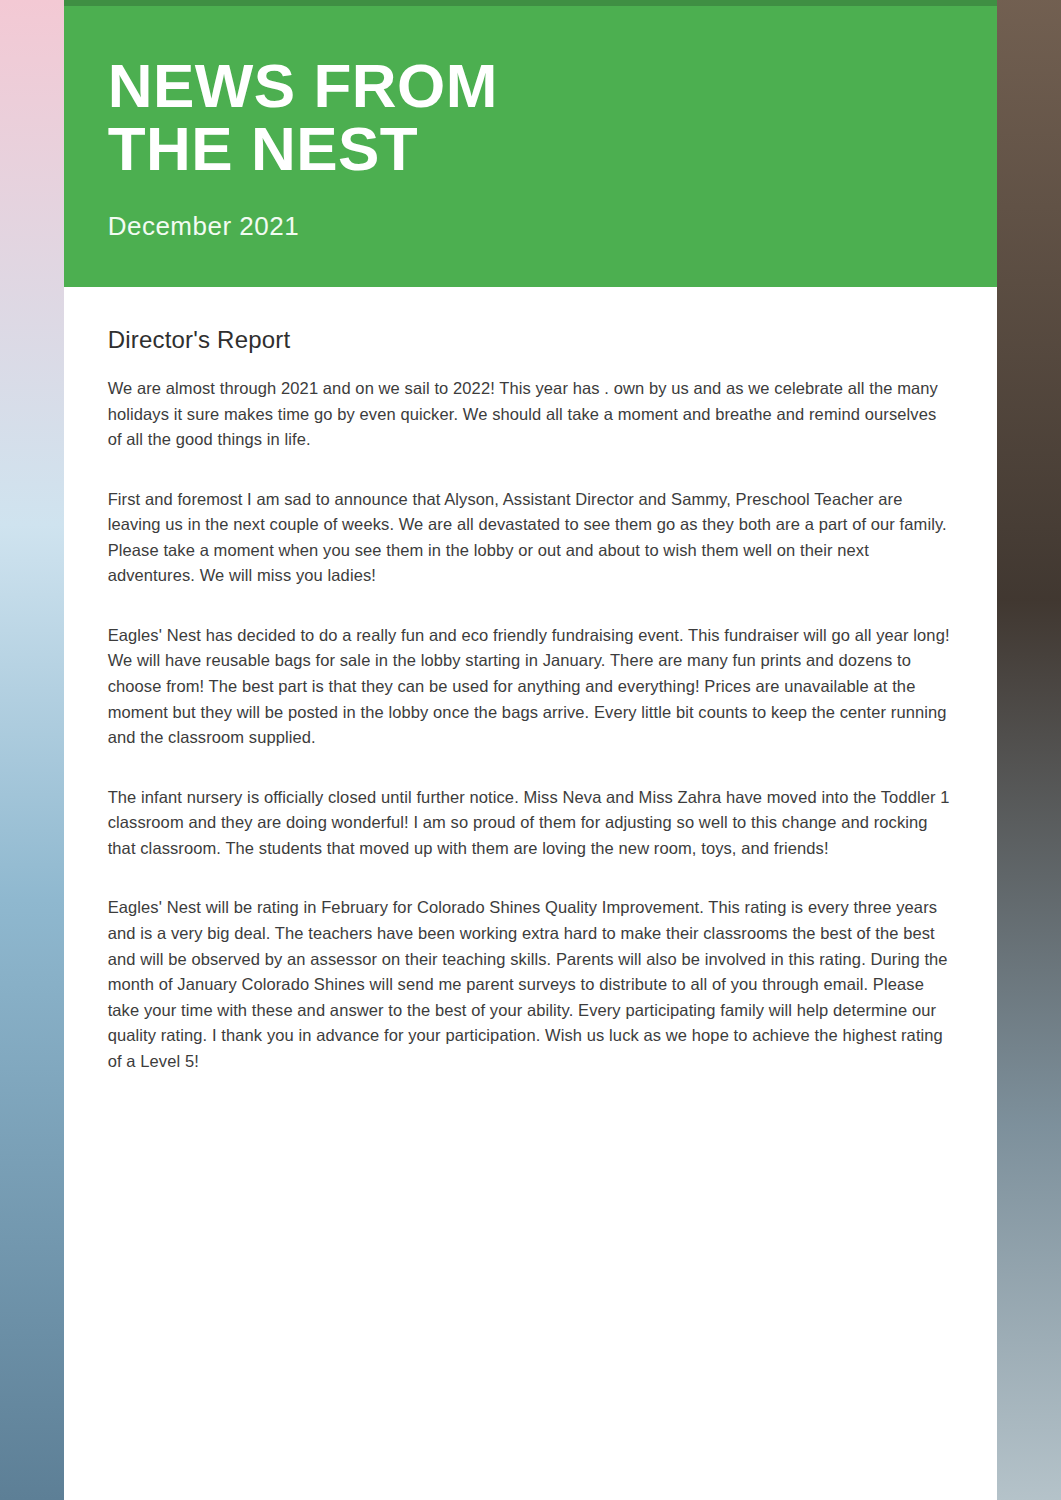News from
the Nest
December 2021
Director's Report
We are almost through 2021 and on we sail to 2022! This year has . own by us and as we celebrate all the many holidays it sure makes time go by even quicker. We should all take a moment and breathe and remind ourselves of all the good things in life.
First and foremost I am sad to announce that Alyson, Assistant Director and Sammy, Preschool Teacher are leaving us in the next couple of weeks. We are all devastated to see them go as they both are a part of our family. Please take a moment when you see them in the lobby or out and about to wish them well on their next adventures. We will miss you ladies!
Eagles' Nest has decided to do a really fun and eco friendly fundraising event. This fundraiser will go all year long! We will have reusable bags for sale in the lobby starting in January. There are many fun prints and dozens to choose from! The best part is that they can be used for anything and everything! Prices are unavailable at the moment but they will be posted in the lobby once the bags arrive. Every little bit counts to keep the center running and the classroom supplied.
The infant nursery is officially closed until further notice. Miss Neva and Miss Zahra have moved into the Toddler 1 classroom and they are doing wonderful! I am so proud of them for adjusting so well to this change and rocking that classroom. The students that moved up with them are loving the new room, toys, and friends!
Eagles' Nest will be rating in February for Colorado Shines Quality Improvement. This rating is every three years and is a very big deal. The teachers have been working extra hard to make their classrooms the best of the best and will be observed by an assessor on their teaching skills. Parents will also be involved in this rating. During the month of January Colorado Shines will send me parent surveys to distribute to all of you through email. Please take your time with these and answer to the best of your ability. Every participating family will help determine our quality rating. I thank you in advance for your participation. Wish us luck as we hope to achieve the highest rating of a Level 5!